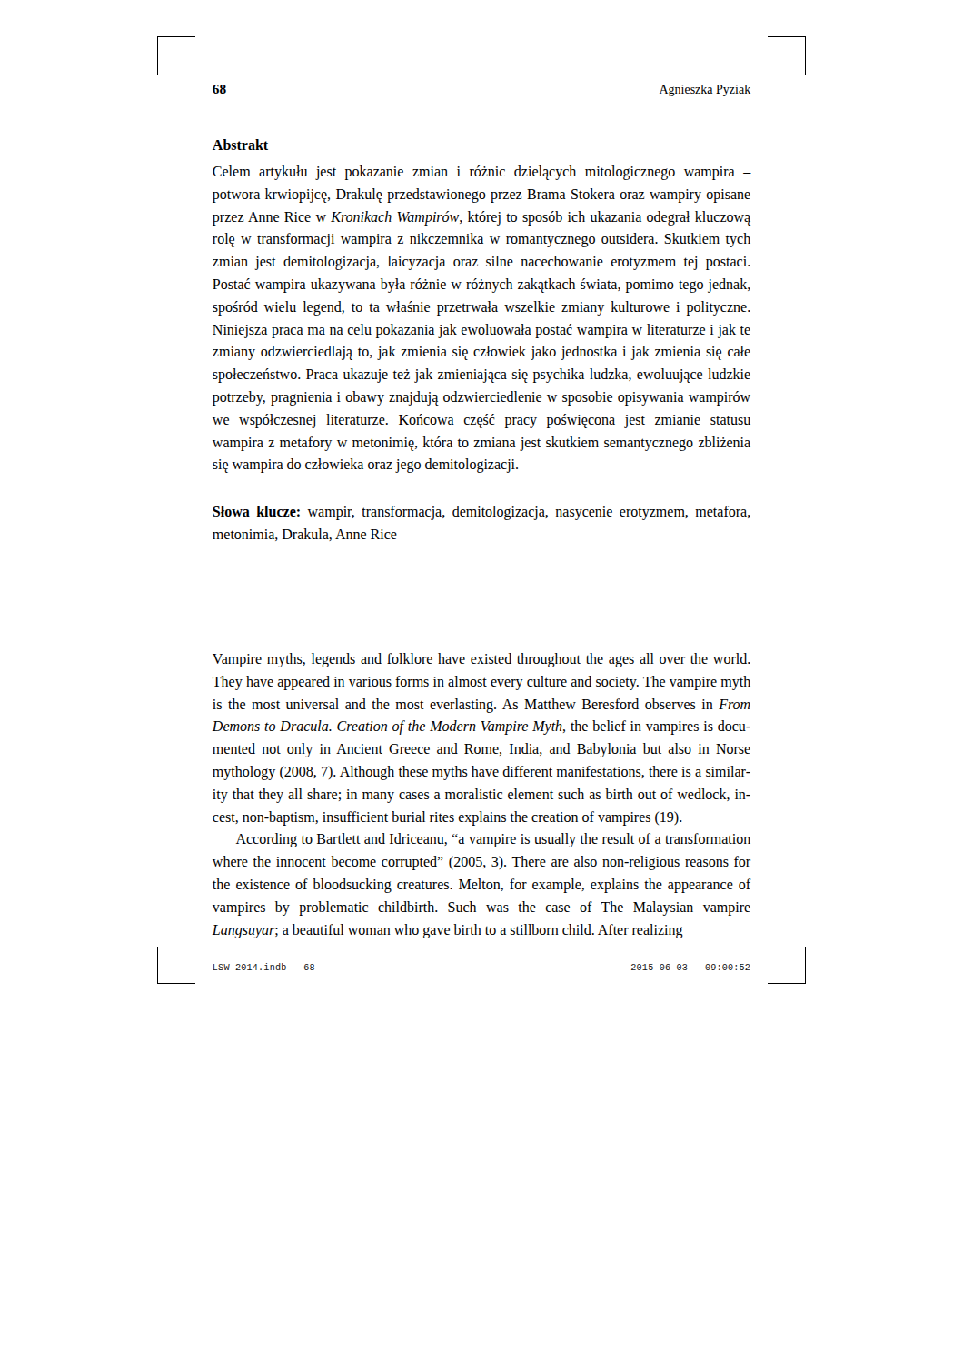68 Agnieszka Pyziak
Abstrakt
Celem artykułu jest pokazanie zmian i różnic dzielących mitologicznego wampira – potwora krwiopijcę, Drakulę przedstawionego przez Brama Stokera oraz wampiry opisane przez Anne Rice w Kronikach Wampirów, której to sposób ich ukazania odegrał kluczową rolę w transformacji wampira z nikczemnika w romantycznego outsidera. Skutkiem tych zmian jest demitologizacja, laicyzacja oraz silne nacechowanie erotyzmem tej postaci. Postać wampira ukazywana była różnie w różnych zakątkach świata, pomimo tego jednak, spośród wielu legend, to ta właśnie przetrwała wszelkie zmiany kulturowe i polityczne. Niniejsza praca ma na celu pokazania jak ewoluowała postać wampira w literaturze i jak te zmiany odzwierciedlają to, jak zmienia się człowiek jako jednostka i jak zmienia się całe społeczeństwo. Praca ukazuje też jak zmieniająca się psychika ludzka, ewoluujące ludzkie potrzeby, pragnienia i obawy znajdują odzwierciedlenie w sposobie opisywania wampirów we współczesnej literaturze. Końcowa część pracy poświęcona jest zmianie statusu wampira z metafory w metonimię, która to zmiana jest skutkiem semantycznego zbliżenia się wampira do człowieka oraz jego demitologizacji.
Słowa klucze: wampir, transformacja, demitologizacja, nasycenie erotyzmem, metafora, metonimia, Drakula, Anne Rice
Vampire myths, legends and folklore have existed throughout the ages all over the world. They have appeared in various forms in almost every culture and society. The vampire myth is the most universal and the most everlasting. As Matthew Beresford observes in From Demons to Dracula. Creation of the Modern Vampire Myth, the belief in vampires is documented not only in Ancient Greece and Rome, India, and Babylonia but also in Norse mythology (2008, 7). Although these myths have different manifestations, there is a similarity that they all share; in many cases a moralistic element such as birth out of wedlock, incest, non-baptism, insufficient burial rites explains the creation of vampires (19).
According to Bartlett and Idriceanu, “a vampire is usually the result of a transformation where the innocent become corrupted” (2005, 3). There are also non-religious reasons for the existence of bloodsucking creatures. Melton, for example, explains the appearance of vampires by problematic childbirth. Such was the case of The Malaysian vampire Langsuyar; a beautiful woman who gave birth to a stillborn child. After realizing
LSW 2014.indb 68 2015-06-03 09:00:52